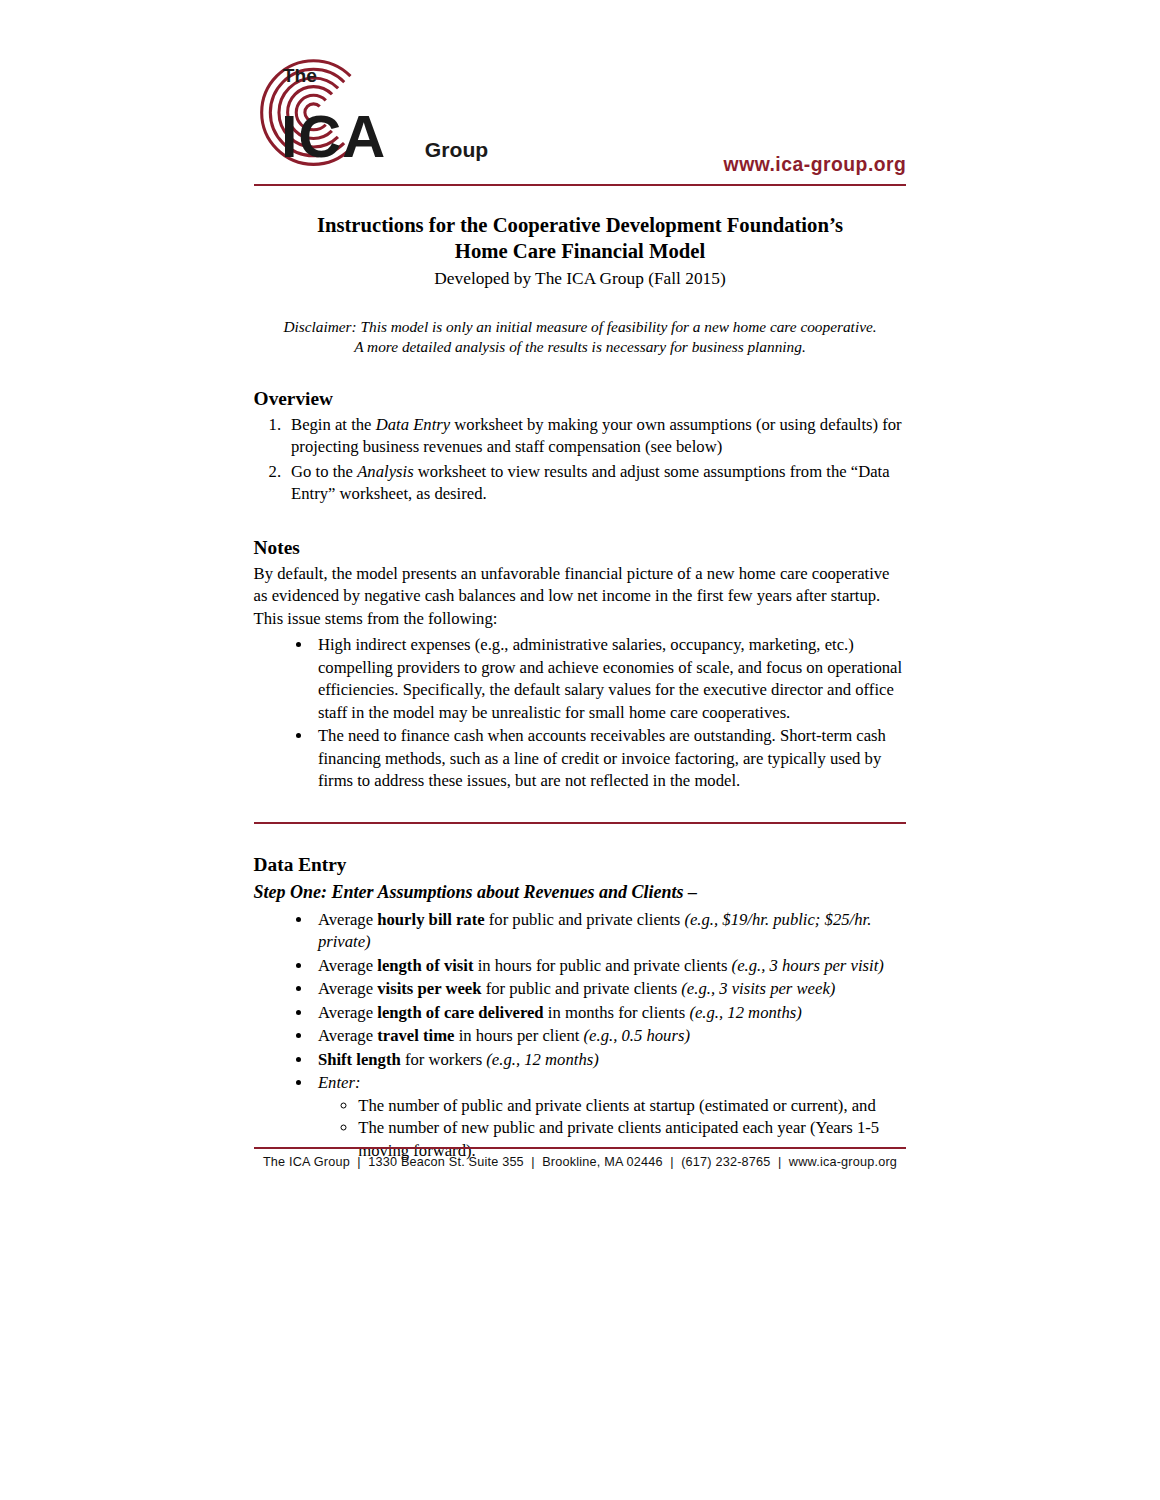The ICA Group
www.ica-group.org
Instructions for the Cooperative Development Foundation’s
Home Care Financial Model
Developed by The ICA Group (Fall 2015)
Disclaimer: This model is only an initial measure of feasibility for a new home care cooperative.
A more detailed analysis of the results is necessary for business planning.
Overview
Begin at the Data Entry worksheet by making your own assumptions (or using defaults) for projecting business revenues and staff compensation (see below)
Go to the Analysis worksheet to view results and adjust some assumptions from the “Data Entry” worksheet, as desired.
Notes
By default, the model presents an unfavorable financial picture of a new home care cooperative as evidenced by negative cash balances and low net income in the first few years after startup. This issue stems from the following:
High indirect expenses (e.g., administrative salaries, occupancy, marketing, etc.) compelling providers to grow and achieve economies of scale, and focus on operational efficiencies. Specifically, the default salary values for the executive director and office staff in the model may be unrealistic for small home care cooperatives.
The need to finance cash when accounts receivables are outstanding. Short-term cash financing methods, such as a line of credit or invoice factoring, are typically used by firms to address these issues, but are not reflected in the model.
Data Entry
Step One: Enter Assumptions about Revenues and Clients –
Average hourly bill rate for public and private clients (e.g., $19/hr. public; $25/hr. private)
Average length of visit in hours for public and private clients (e.g., 3 hours per visit)
Average visits per week for public and private clients (e.g., 3 visits per week)
Average length of care delivered in months for clients (e.g., 12 months)
Average travel time in hours per client (e.g., 0.5 hours)
Shift length for workers (e.g., 12 months)
Enter:
The number of public and private clients at startup (estimated or current), and
The number of new public and private clients anticipated each year (Years 1-5 moving forward).
The ICA Group | 1330 Beacon St. Suite 355 | Brookline, MA 02446 | (617) 232-8765 | www.ica-group.org